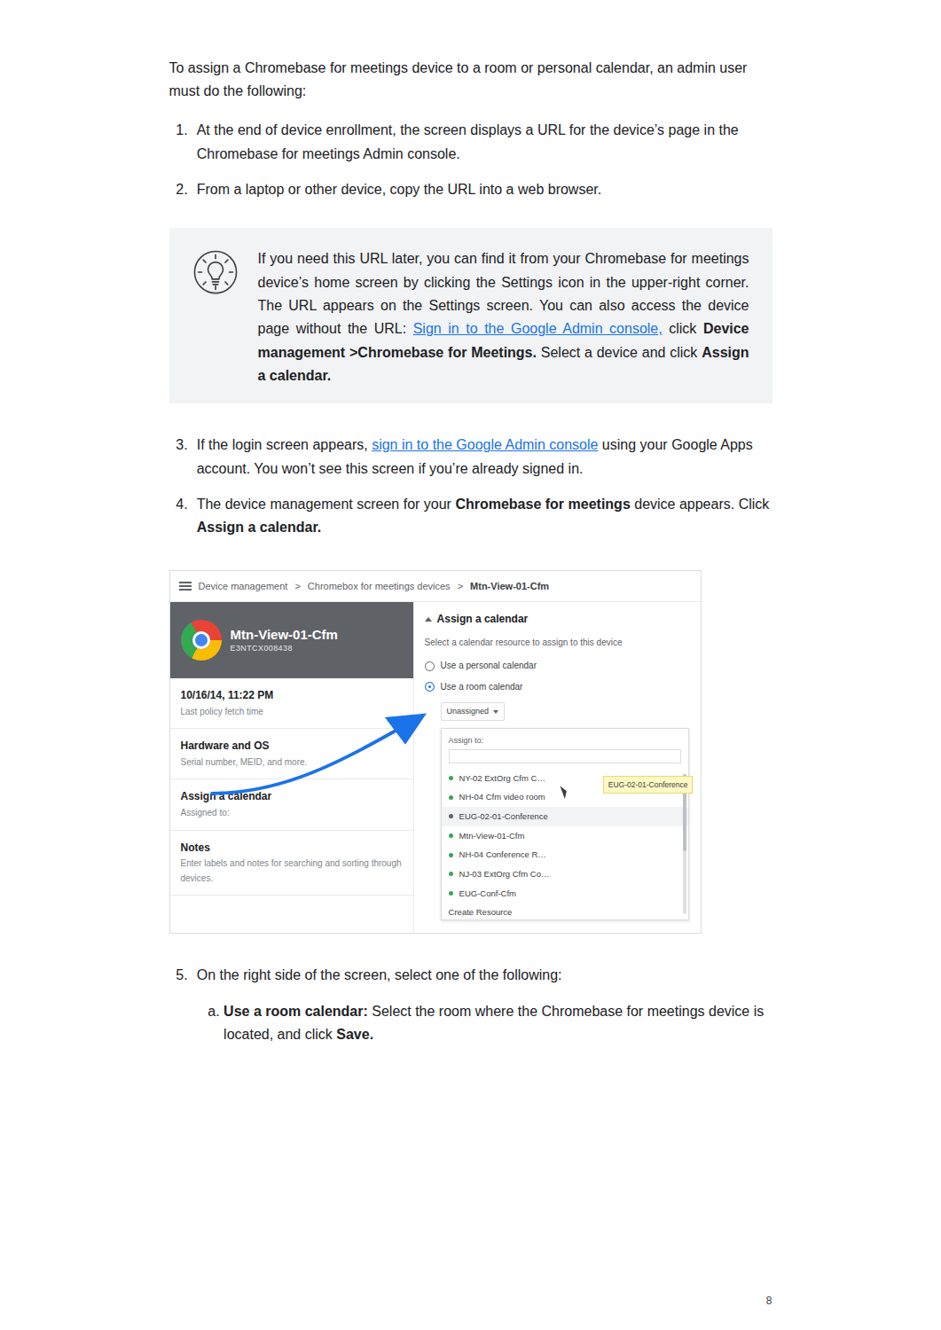To assign a Chromebase for meetings device to a room or personal calendar, an admin user must do the following:
At the end of device enrollment, the screen displays a URL for the device’s page in the Chromebase for meetings Admin console.
From a laptop or other device, copy the URL into a web browser.
If you need this URL later, you can find it from your Chromebase for meetings device’s home screen by clicking the Settings icon in the upper-right corner. The URL appears on the Settings screen. You can also access the device page without the URL: Sign in to the Google Admin console, click Device management >Chromebase for Meetings. Select a device and click Assign a calendar.
If the login screen appears, sign in to the Google Admin console using your Google Apps account. You won’t see this screen if you’re already signed in.
The device management screen for your Chromebase for meetings device appears. Click Assign a calendar.
Device management> Chromebox for meetings devices> Mtn-View-01-Cfm
Mtn-View-01-Cfm
E3NTCX008438
10/16/14, 11:22 PM
Last policy fetch time
Hardware and OS
Serial number, MEID, and more.
Assign a calendar
Assigned to:
Notes
Enter labels and notes for searching and sorting through devices.
Assign a calendar
Select a calendar resource to assign to this device
Use a personal calendar
Use a room calendar
Unassigned
Assign to:
NY-02 ExtOrg Cfm C…
NH-04 Cfm video room
EUG-02-01-Conference
Mtn-View-01-Cfm
NH-04 Conference R…
NJ-03 ExtOrg Cfm Co…
EUG-Conf-Cfm
Create Resource
Manage Resource
Unassign
EUG-02-01-Conference
On the right side of the screen, select one of the following:
Use a room calendar: Select the room where the Chromebase for meetings device is located, and click Save.
8